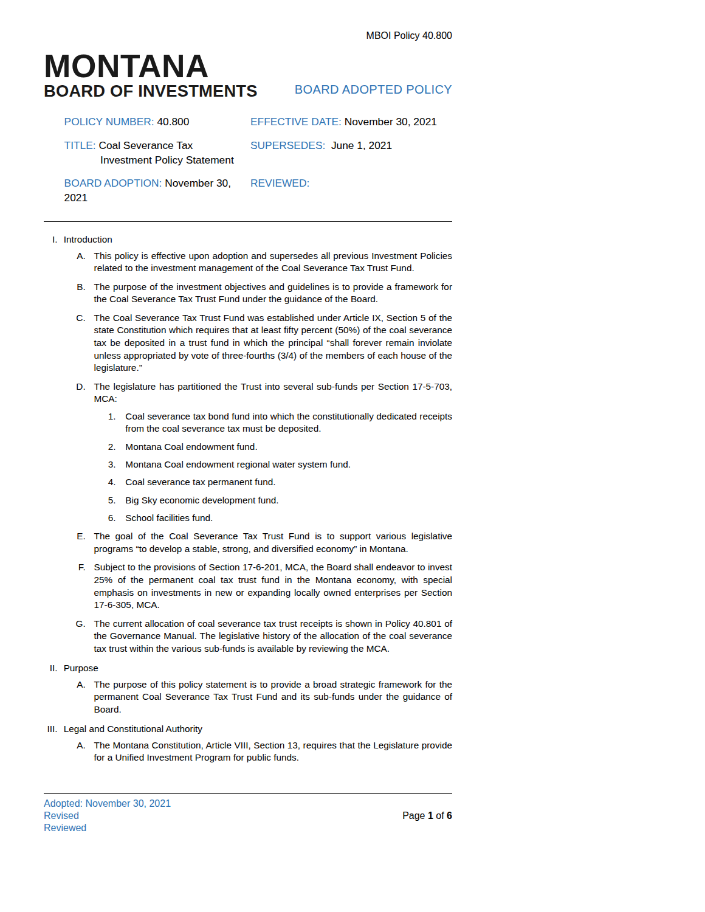MBOI Policy 40.800
MONTANA BOARD OF INVESTMENTS
BOARD ADOPTED POLICY
| POLICY NUMBER: 40.800 | EFFECTIVE DATE: November 30, 2021 |
| TITLE: Coal Severance Tax Investment Policy Statement | SUPERSEDES: June 1, 2021 |
| BOARD ADOPTION: November 30, 2021 | REVIEWED: |
Introduction
This policy is effective upon adoption and supersedes all previous Investment Policies related to the investment management of the Coal Severance Tax Trust Fund.
The purpose of the investment objectives and guidelines is to provide a framework for the Coal Severance Tax Trust Fund under the guidance of the Board.
The Coal Severance Tax Trust Fund was established under Article IX, Section 5 of the state Constitution which requires that at least fifty percent (50%) of the coal severance tax be deposited in a trust fund in which the principal “shall forever remain inviolate unless appropriated by vote of three-fourths (3/4) of the members of each house of the legislature.”
The legislature has partitioned the Trust into several sub-funds per Section 17-5-703, MCA:
Coal severance tax bond fund into which the constitutionally dedicated receipts from the coal severance tax must be deposited.
Montana Coal endowment fund.
Montana Coal endowment regional water system fund.
Coal severance tax permanent fund.
Big Sky economic development fund.
School facilities fund.
The goal of the Coal Severance Tax Trust Fund is to support various legislative programs “to develop a stable, strong, and diversified economy” in Montana.
Subject to the provisions of Section 17-6-201, MCA, the Board shall endeavor to invest 25% of the permanent coal tax trust fund in the Montana economy, with special emphasis on investments in new or expanding locally owned enterprises per Section 17-6-305, MCA.
The current allocation of coal severance tax trust receipts is shown in Policy 40.801 of the Governance Manual. The legislative history of the allocation of the coal severance tax trust within the various sub-funds is available by reviewing the MCA.
Purpose
The purpose of this policy statement is to provide a broad strategic framework for the permanent Coal Severance Tax Trust Fund and its sub-funds under the guidance of Board.
Legal and Constitutional Authority
The Montana Constitution, Article VIII, Section 13, requires that the Legislature provide for a Unified Investment Program for public funds.
Adopted: November 30, 2021
Revised
Reviewed
Page 1 of 6